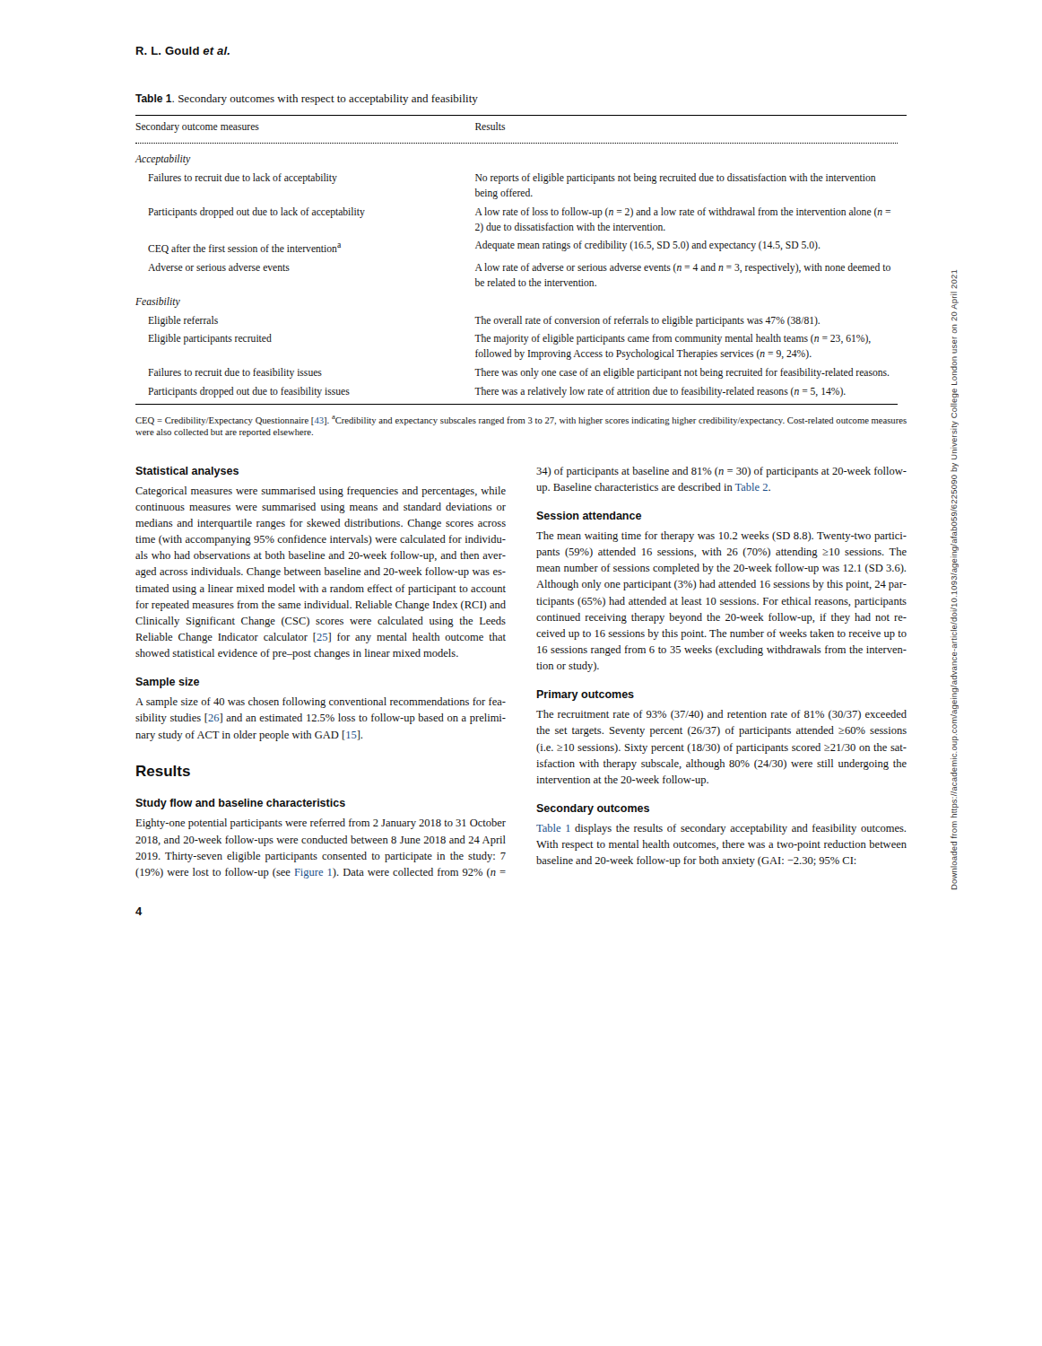Downloaded from https://academic.oup.com/ageing/advance-article/doi/10.1093/ageing/afab059/6225090 by University College London user on 20 April 2021
R. L. Gould et al.
Table 1. Secondary outcomes with respect to acceptability and feasibility
| Secondary outcome measures | Results |
| --- | --- |
| Acceptability |
| Failures to recruit due to lack of acceptability | No reports of eligible participants not being recruited due to dissatisfaction with the intervention being offered. |
| Participants dropped out due to lack of acceptability | A low rate of loss to follow-up ( n = 2) and a low rate of withdrawal from the intervention alone ( n = 2) due to dissatisfaction with the intervention. |
| CEQ after the first session of the intervention a | Adequate mean ratings of credibility (16.5, SD 5.0) and expectancy (14.5, SD 5.0). |
| Adverse or serious adverse events | A low rate of adverse or serious adverse events ( n = 4 and n = 3, respectively), with none deemed to be related to the intervention. |
| Feasibility |
| Eligible referrals | The overall rate of conversion of referrals to eligible participants was 47% (38/81). |
| Eligible participants recruited | The majority of eligible participants came from community mental health teams ( n = 23, 61%), followed by Improving Access to Psychological Therapies services ( n = 9, 24%). |
| Failures to recruit due to feasibility issues | There was only one case of an eligible participant not being recruited for feasibility-related reasons. |
| Participants dropped out due to feasibility issues | There was a relatively low rate of attrition due to feasibility-related reasons ( n = 5, 14%). |
CEQ = Credibility/Expectancy Questionnaire [43]. aCredibility and expectancy subscales ranged from 3 to 27, with higher scores indicating higher credibility/expectancy. Cost-related outcome measures were also collected but are reported elsewhere.
Statistical analyses
Categorical measures were summarised using frequencies and percentages, while continuous measures were summarised using means and standard deviations or medians and interquartile ranges for skewed distributions. Change scores across time (with accompanying 95% confidence intervals) were calculated for individuals who had observations at both baseline and 20-week follow-up, and then averaged across individuals. Change between baseline and 20-week follow-up was estimated using a linear mixed model with a random effect of participant to account for repeated measures from the same individual. Reliable Change Index (RCI) and Clinically Significant Change (CSC) scores were calculated using the Leeds Reliable Change Indicator calculator [25] for any mental health outcome that showed statistical evidence of pre–post changes in linear mixed models.
Sample size
A sample size of 40 was chosen following conventional recommendations for feasibility studies [26] and an estimated 12.5% loss to follow-up based on a preliminary study of ACT in older people with GAD [15].
Results
Study flow and baseline characteristics
Eighty-one potential participants were referred from 2 January 2018 to 31 October 2018, and 20-week follow-ups were conducted between 8 June 2018 and 24 April 2019. Thirty-seven eligible participants consented to participate in the study: 7 (19%) were lost to follow-up (see Figure 1). Data were collected from 92% (n = 34) of participants at baseline and 81% (n = 30) of participants at 20-week follow-up. Baseline characteristics are described in Table 2.
Session attendance
The mean waiting time for therapy was 10.2 weeks (SD 8.8). Twenty-two participants (59%) attended 16 sessions, with 26 (70%) attending ≥10 sessions. The mean number of sessions completed by the 20-week follow-up was 12.1 (SD 3.6). Although only one participant (3%) had attended 16 sessions by this point, 24 participants (65%) had attended at least 10 sessions. For ethical reasons, participants continued receiving therapy beyond the 20-week follow-up, if they had not received up to 16 sessions by this point. The number of weeks taken to receive up to 16 sessions ranged from 6 to 35 weeks (excluding withdrawals from the intervention or study).
Primary outcomes
The recruitment rate of 93% (37/40) and retention rate of 81% (30/37) exceeded the set targets. Seventy percent (26/37) of participants attended ≥60% sessions (i.e. ≥10 sessions). Sixty percent (18/30) of participants scored ≥21/30 on the satisfaction with therapy subscale, although 80% (24/30) were still undergoing the intervention at the 20-week follow-up.
Secondary outcomes
Table 1 displays the results of secondary acceptability and feasibility outcomes. With respect to mental health outcomes, there was a two-point reduction between baseline and 20-week follow-up for both anxiety (GAI: −2.30; 95% CI:
4